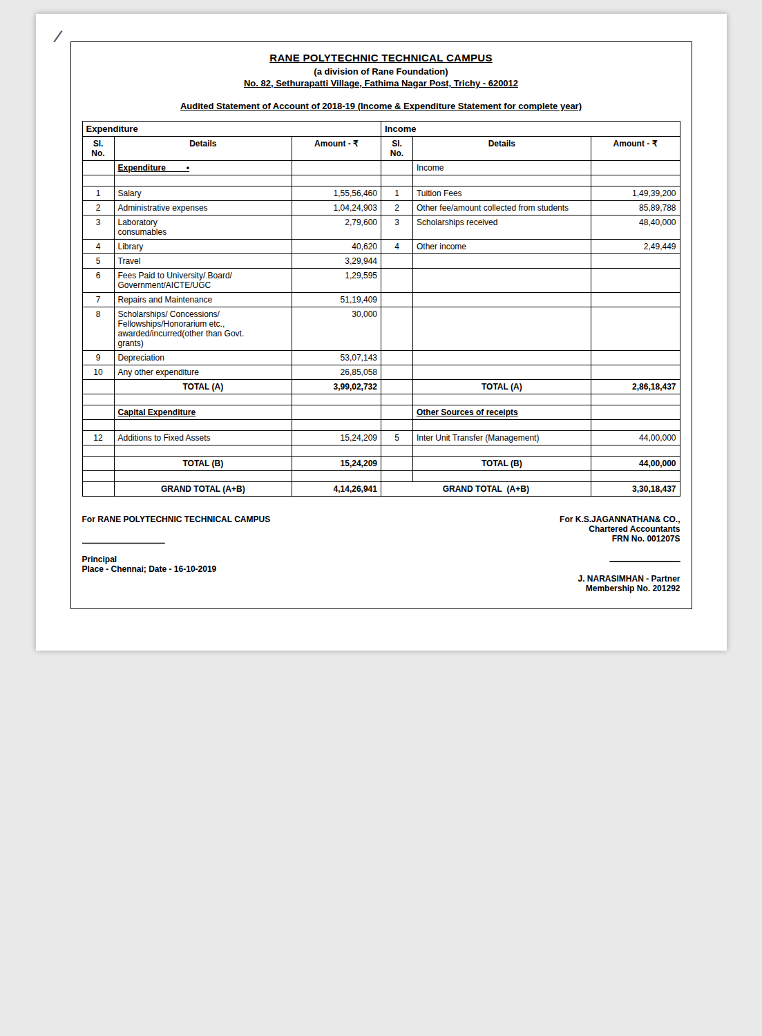/
RANE POLYTECHNIC TECHNICAL CAMPUS
(a division of Rane Foundation)
No. 82, Sethurapatti Village, Fathima Nagar Post, Trichy - 620012
Audited Statement of Account of 2018-19 (Income & Expenditure Statement for complete year)
| Expenditure | Income |
| --- | --- |
| Sl. No. | Details | Amount - ₹ | Sl. No. | Details | Amount - ₹ |
| | Expenditure • | | | Income | |
| 1 | Salary | 1,55,56,460 | 1 | Tuition Fees | 1,49,39,200 |
| 2 | Administrative expenses | 1,04,24,903 | 2 | Other fee/amount collected from students | 85,89,788 |
| 3 | Laboratory consumables | 2,79,600 | 3 | Scholarships received | 48,40,000 |
| 4 | Library | 40,620 | 4 | Other income | 2,49,449 |
| 5 | Travel | 3,29,944 | | | |
| 6 | Fees Paid to University/ Board/ Government/AICTE/UGC | 1,29,595 | | | |
| 7 | Repairs and Maintenance | 51,19,409 | | | |
| 8 | Scholarships/ Concessions/ Fellowships/Honorarium etc., awarded/incurred(other than Govt. grants) | 30,000 | | | |
| 9 | Depreciation | 53,07,143 | | | |
| 10 | Any other expenditure | 26,85,058 | | | |
| | TOTAL (A) | 3,99,02,732 | | TOTAL (A) | 2,86,18,437 |
| | Capital Expenditure | | | Other Sources of receipts | |
| 12 | Additions to Fixed Assets | 15,24,209 | 5 | Inter Unit Transfer (Management) | 44,00,000 |
| | TOTAL (B) | 15,24,209 | | TOTAL (B) | 44,00,000 |
| | GRAND TOTAL (A+B) | 4,14,26,941 | GRAND TOTAL (A+B) | 3,30,18,437 |
For RANE POLYTECHNIC TECHNICAL CAMPUS
————
Principal
Place - Chennai; Date - 16-10-2019
For K.S.JAGANNATHAN& CO.,
Chartered Accountants
FRN No. 001207S
———
J. NARASIMHAN - Partner
Membership No. 201292